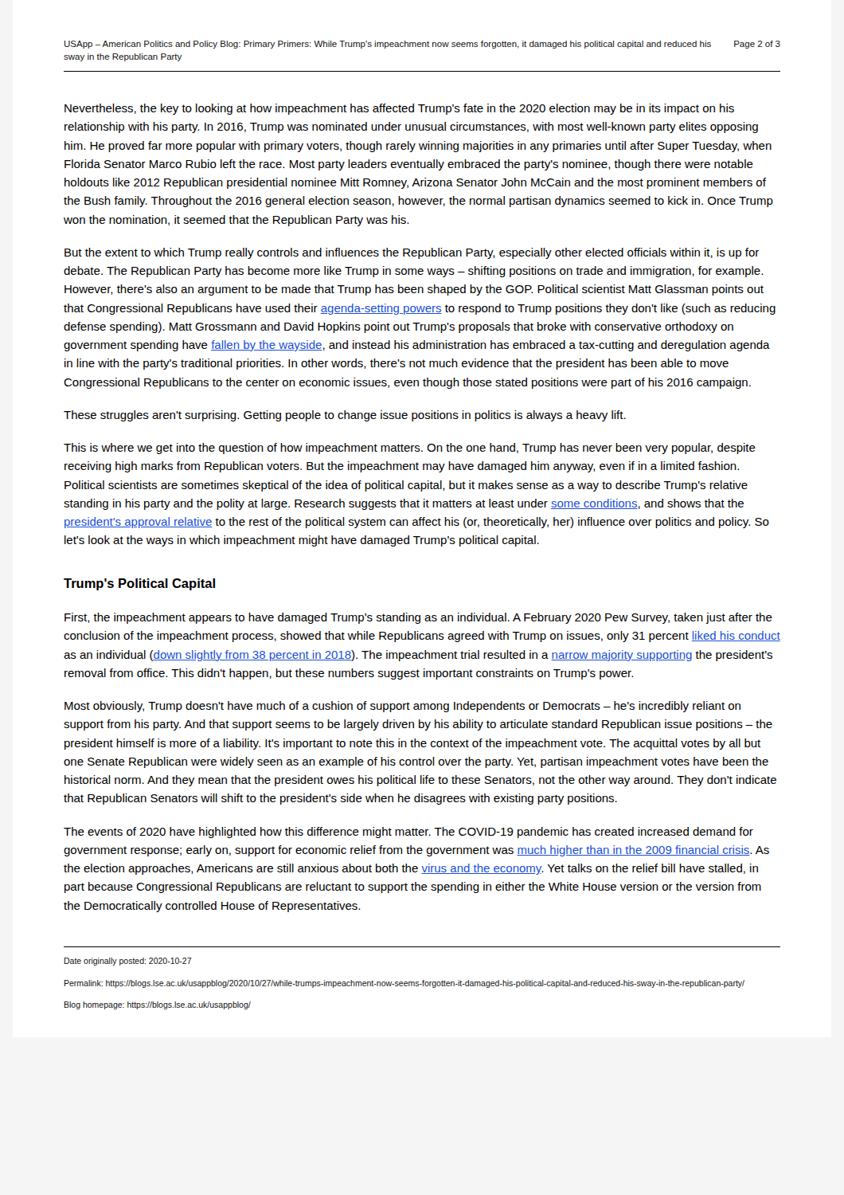USApp – American Politics and Policy Blog: Primary Primers: While Trump's impeachment now seems forgotten, it damaged his political capital and reduced his sway in the Republican Party
Page 2 of 3
Nevertheless, the key to looking at how impeachment has affected Trump's fate in the 2020 election may be in its impact on his relationship with his party. In 2016, Trump was nominated under unusual circumstances, with most well-known party elites opposing him. He proved far more popular with primary voters, though rarely winning majorities in any primaries until after Super Tuesday, when Florida Senator Marco Rubio left the race. Most party leaders eventually embraced the party's nominee, though there were notable holdouts like 2012 Republican presidential nominee Mitt Romney, Arizona Senator John McCain and the most prominent members of the Bush family. Throughout the 2016 general election season, however, the normal partisan dynamics seemed to kick in. Once Trump won the nomination, it seemed that the Republican Party was his.
But the extent to which Trump really controls and influences the Republican Party, especially other elected officials within it, is up for debate. The Republican Party has become more like Trump in some ways – shifting positions on trade and immigration, for example. However, there's also an argument to be made that Trump has been shaped by the GOP. Political scientist Matt Glassman points out that Congressional Republicans have used their agenda-setting powers to respond to Trump positions they don't like (such as reducing defense spending). Matt Grossmann and David Hopkins point out Trump's proposals that broke with conservative orthodoxy on government spending have fallen by the wayside, and instead his administration has embraced a tax-cutting and deregulation agenda in line with the party's traditional priorities. In other words, there's not much evidence that the president has been able to move Congressional Republicans to the center on economic issues, even though those stated positions were part of his 2016 campaign.
These struggles aren't surprising. Getting people to change issue positions in politics is always a heavy lift.
This is where we get into the question of how impeachment matters. On the one hand, Trump has never been very popular, despite receiving high marks from Republican voters. But the impeachment may have damaged him anyway, even if in a limited fashion. Political scientists are sometimes skeptical of the idea of political capital, but it makes sense as a way to describe Trump's relative standing in his party and the polity at large. Research suggests that it matters at least under some conditions, and shows that the president's approval relative to the rest of the political system can affect his (or, theoretically, her) influence over politics and policy. So let's look at the ways in which impeachment might have damaged Trump's political capital.
Trump's Political Capital
First, the impeachment appears to have damaged Trump's standing as an individual. A February 2020 Pew Survey, taken just after the conclusion of the impeachment process, showed that while Republicans agreed with Trump on issues, only 31 percent liked his conduct as an individual (down slightly from 38 percent in 2018). The impeachment trial resulted in a narrow majority supporting the president's removal from office. This didn't happen, but these numbers suggest important constraints on Trump's power.
Most obviously, Trump doesn't have much of a cushion of support among Independents or Democrats – he's incredibly reliant on support from his party. And that support seems to be largely driven by his ability to articulate standard Republican issue positions – the president himself is more of a liability. It's important to note this in the context of the impeachment vote. The acquittal votes by all but one Senate Republican were widely seen as an example of his control over the party. Yet, partisan impeachment votes have been the historical norm. And they mean that the president owes his political life to these Senators, not the other way around. They don't indicate that Republican Senators will shift to the president's side when he disagrees with existing party positions.
The events of 2020 have highlighted how this difference might matter. The COVID-19 pandemic has created increased demand for government response; early on, support for economic relief from the government was much higher than in the 2009 financial crisis. As the election approaches, Americans are still anxious about both the virus and the economy. Yet talks on the relief bill have stalled, in part because Congressional Republicans are reluctant to support the spending in either the White House version or the version from the Democratically controlled House of Representatives.
Date originally posted: 2020-10-27
Permalink: https://blogs.lse.ac.uk/usappblog/2020/10/27/while-trumps-impeachment-now-seems-forgotten-it-damaged-his-political-capital-and-reduced-his-sway-in-the-republican-party/
Blog homepage: https://blogs.lse.ac.uk/usappblog/